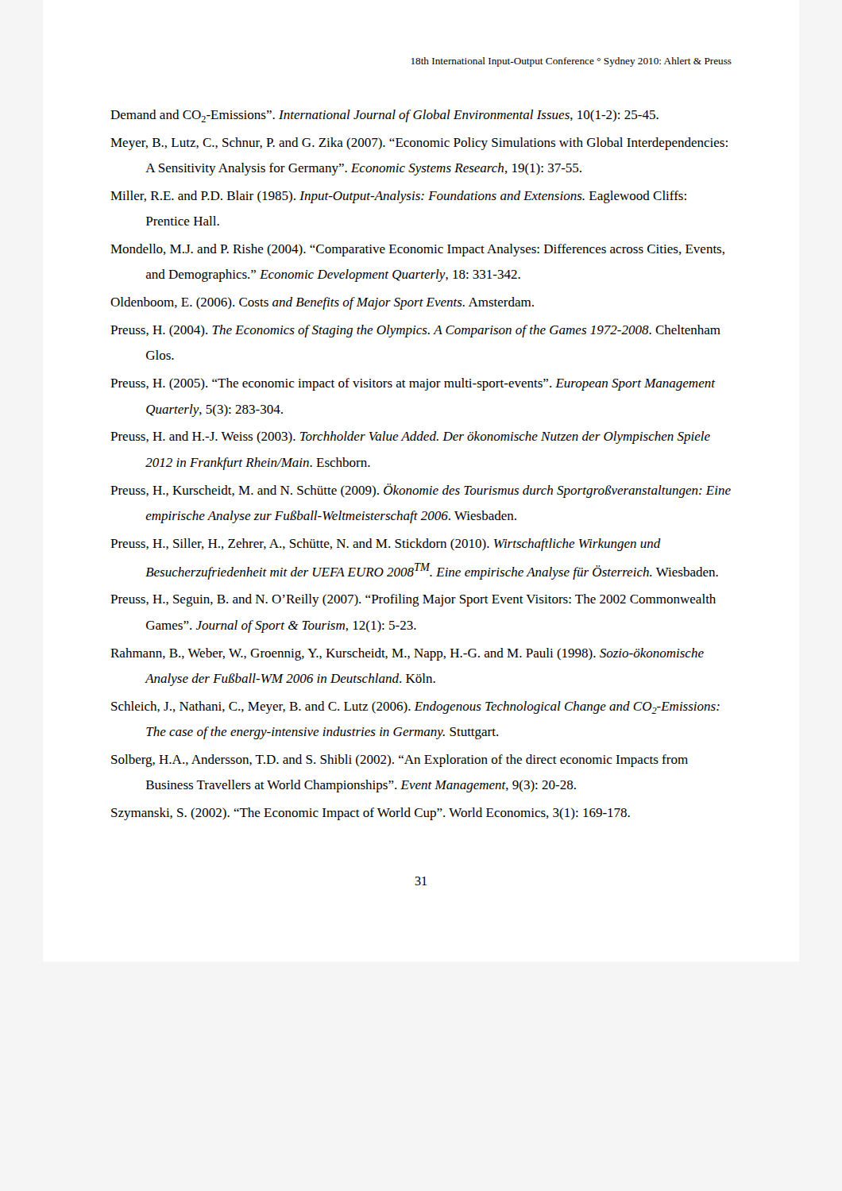18th International Input-Output Conference ° Sydney 2010: Ahlert & Preuss
Demand and CO2-Emissions”. International Journal of Global Environmental Issues, 10(1-2): 25-45.
Meyer, B., Lutz, C., Schnur, P. and G. Zika (2007). “Economic Policy Simulations with Global Interdependencies: A Sensitivity Analysis for Germany”. Economic Systems Research, 19(1): 37-55.
Miller, R.E. and P.D. Blair (1985). Input-Output-Analysis: Foundations and Extensions. Eaglewood Cliffs: Prentice Hall.
Mondello, M.J. and P. Rishe (2004). “Comparative Economic Impact Analyses: Differences across Cities, Events, and Demographics.” Economic Development Quarterly, 18: 331-342.
Oldenboom, E. (2006). Costs and Benefits of Major Sport Events. Amsterdam.
Preuss, H. (2004). The Economics of Staging the Olympics. A Comparison of the Games 1972-2008. Cheltenham Glos.
Preuss, H. (2005). “The economic impact of visitors at major multi-sport-events”. European Sport Management Quarterly, 5(3): 283-304.
Preuss, H. and H.-J. Weiss (2003). Torchholder Value Added. Der ökonomische Nutzen der Olympischen Spiele 2012 in Frankfurt Rhein/Main. Eschborn.
Preuss, H., Kurscheidt, M. and N. Schütte (2009). Ökonomie des Tourismus durch Sportgroßveranstaltungen: Eine empirische Analyse zur Fußball-Weltmeisterschaft 2006. Wiesbaden.
Preuss, H., Siller, H., Zehrer, A., Schütte, N. and M. Stickdorn (2010). Wirtschaftliche Wirkungen und Besucherzufriedenheit mit der UEFA EURO 2008TM. Eine empirische Analyse für Österreich. Wiesbaden.
Preuss, H., Seguin, B. and N. O’Reilly (2007). “Profiling Major Sport Event Visitors: The 2002 Commonwealth Games”. Journal of Sport & Tourism, 12(1): 5-23.
Rahmann, B., Weber, W., Groennig, Y., Kurscheidt, M., Napp, H.-G. and M. Pauli (1998). Sozio-ökonomische Analyse der Fußball-WM 2006 in Deutschland. Köln.
Schleich, J., Nathani, C., Meyer, B. and C. Lutz (2006). Endogenous Technological Change and CO2-Emissions: The case of the energy-intensive industries in Germany. Stuttgart.
Solberg, H.A., Andersson, T.D. and S. Shibli (2002). “An Exploration of the direct economic Impacts from Business Travellers at World Championships”. Event Management, 9(3): 20-28.
Szymanski, S. (2002). “The Economic Impact of World Cup”. World Economics, 3(1): 169-178.
31